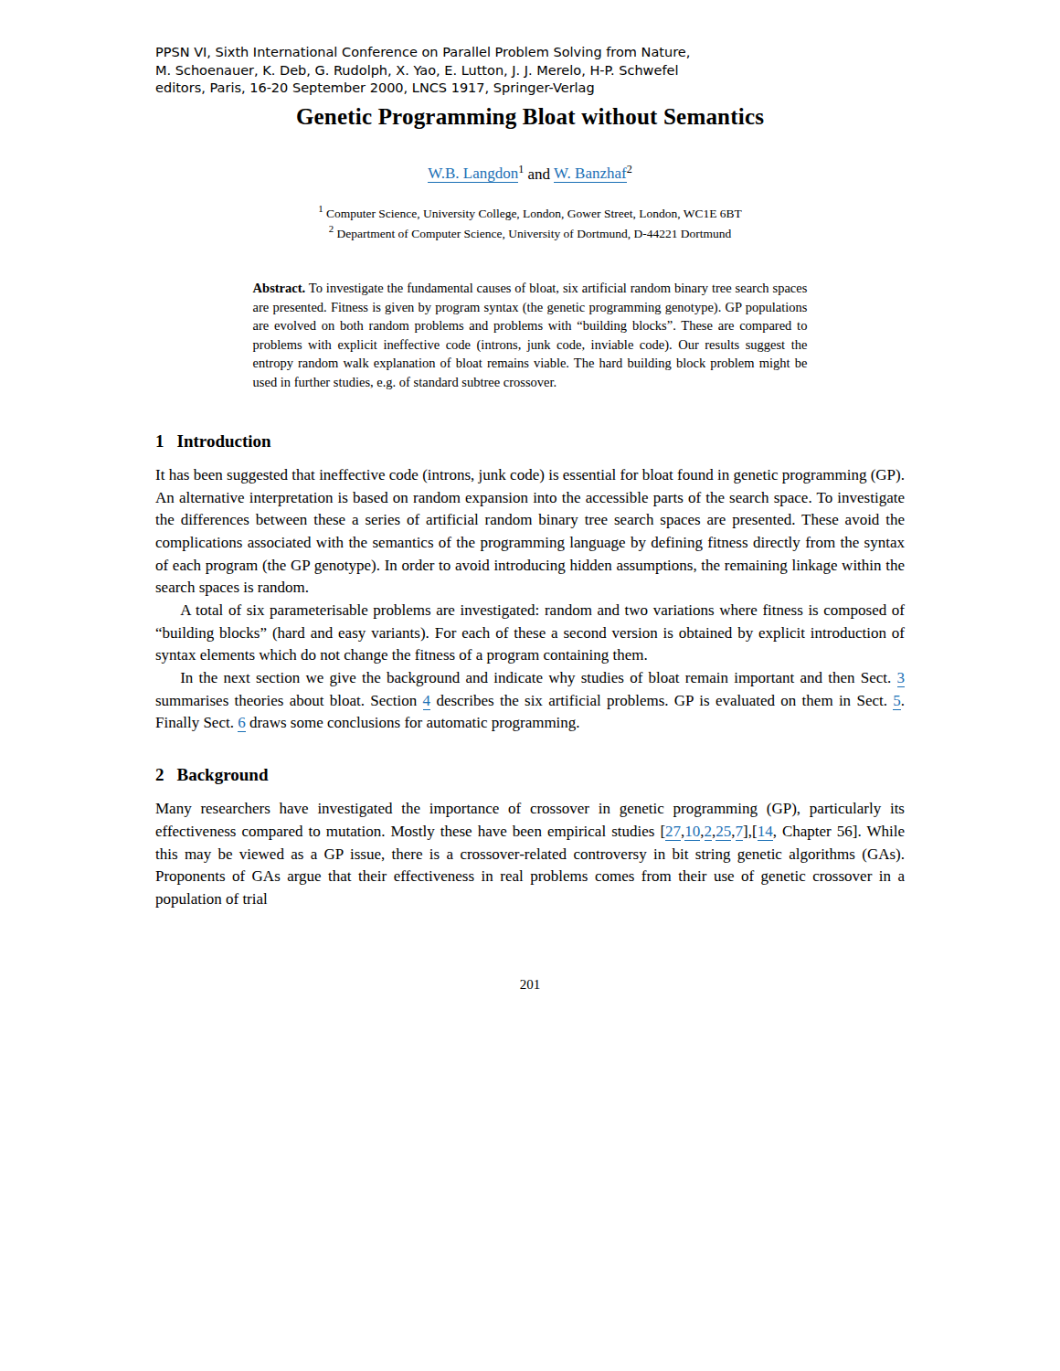PPSN VI, Sixth International Conference on Parallel Problem Solving from Nature,
M. Schoenauer, K. Deb, G. Rudolph, X. Yao, E. Lutton, J. J. Merelo, H-P. Schwefel
editors, Paris, 16-20 September 2000, LNCS 1917, Springer-Verlag
Genetic Programming Bloat without Semantics
W.B. Langdon1 and W. Banzhaf2
1 Computer Science, University College, London, Gower Street, London, WC1E 6BT
2 Department of Computer Science, University of Dortmund, D-44221 Dortmund
Abstract. To investigate the fundamental causes of bloat, six artificial random binary tree search spaces are presented. Fitness is given by program syntax (the genetic programming genotype). GP populations are evolved on both random problems and problems with “building blocks”. These are compared to problems with explicit ineffective code (introns, junk code, inviable code). Our results suggest the entropy random walk explanation of bloat remains viable. The hard building block problem might be used in further studies, e.g. of standard subtree crossover.
1 Introduction
It has been suggested that ineffective code (introns, junk code) is essential for bloat found in genetic programming (GP). An alternative interpretation is based on random expansion into the accessible parts of the search space. To investigate the differences between these a series of artificial random binary tree search spaces are presented. These avoid the complications associated with the semantics of the programming language by defining fitness directly from the syntax of each program (the GP genotype). In order to avoid introducing hidden assumptions, the remaining linkage within the search spaces is random.
A total of six parameterisable problems are investigated: random and two variations where fitness is composed of “building blocks” (hard and easy variants). For each of these a second version is obtained by explicit introduction of syntax elements which do not change the fitness of a program containing them.
In the next section we give the background and indicate why studies of bloat remain important and then Sect. 3 summarises theories about bloat. Section 4 describes the six artificial problems. GP is evaluated on them in Sect. 5. Finally Sect. 6 draws some conclusions for automatic programming.
2 Background
Many researchers have investigated the importance of crossover in genetic programming (GP), particularly its effectiveness compared to mutation. Mostly these have been empirical studies [27,10,2,25,7],[14, Chapter 56]. While this may be viewed as a GP issue, there is a crossover-related controversy in bit string genetic algorithms (GAs). Proponents of GAs argue that their effectiveness in real problems comes from their use of genetic crossover in a population of trial
201